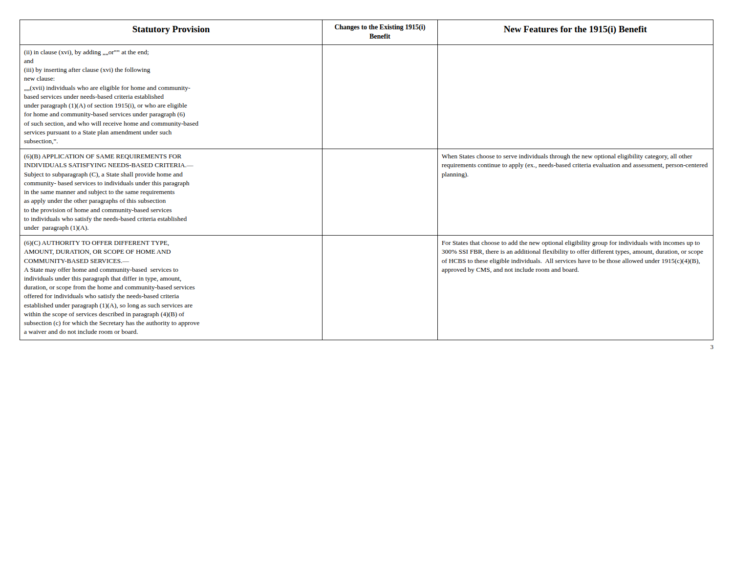| Statutory Provision | Changes to the Existing 1915(i) Benefit | New Features for the 1915(i) Benefit |
| --- | --- | --- |
| (ii) in clause (xvi), by adding „„or‟‟ at the end; and (iii) by inserting after clause (xvi) the following new clause: „„(xvii) individuals who are eligible for home and community- based services under needs-based criteria established under paragraph (1)(A) of section 1915(i), or who are eligible for home and community-based services under paragraph (6) of such section, and who will receive home and community-based services pursuant to a State plan amendment under such subsection,”. | | |
| (6)(B) APPLICATION OF SAME REQUIREMENTS FOR INDIVIDUALS SATISFYING NEEDS-BASED CRITERIA.— Subject to subparagraph (C), a State shall provide home and community- based services to individuals under this paragraph in the same manner and subject to the same requirements as apply under the other paragraphs of this subsection to the provision of home and community-based services to individuals who satisfy the needs-based criteria established under paragraph (1)(A). | | When States choose to serve individuals through the new optional eligibility category, all other requirements continue to apply (ex., needs-based criteria evaluation and assessment, person-centered planning). |
| (6)(C) AUTHORITY TO OFFER DIFFERENT TYPE, AMOUNT, DURATION, OR SCOPE OF HOME AND COMMUNITY-BASED SERVICES.— A State may offer home and community-based services to individuals under this paragraph that differ in type, amount, duration, or scope from the home and community-based services offered for individuals who satisfy the needs-based criteria established under paragraph (1)(A), so long as such services are within the scope of services described in paragraph (4)(B) of subsection (c) for which the Secretary has the authority to approve a waiver and do not include room or board. | | For States that choose to add the new optional eligibility group for individuals with incomes up to 300% SSI FBR, there is an additional flexibility to offer different types, amount, duration, or scope of HCBS to these eligible individuals. All services have to be those allowed under 1915(c)(4)(B), approved by CMS, and not include room and board. |
3